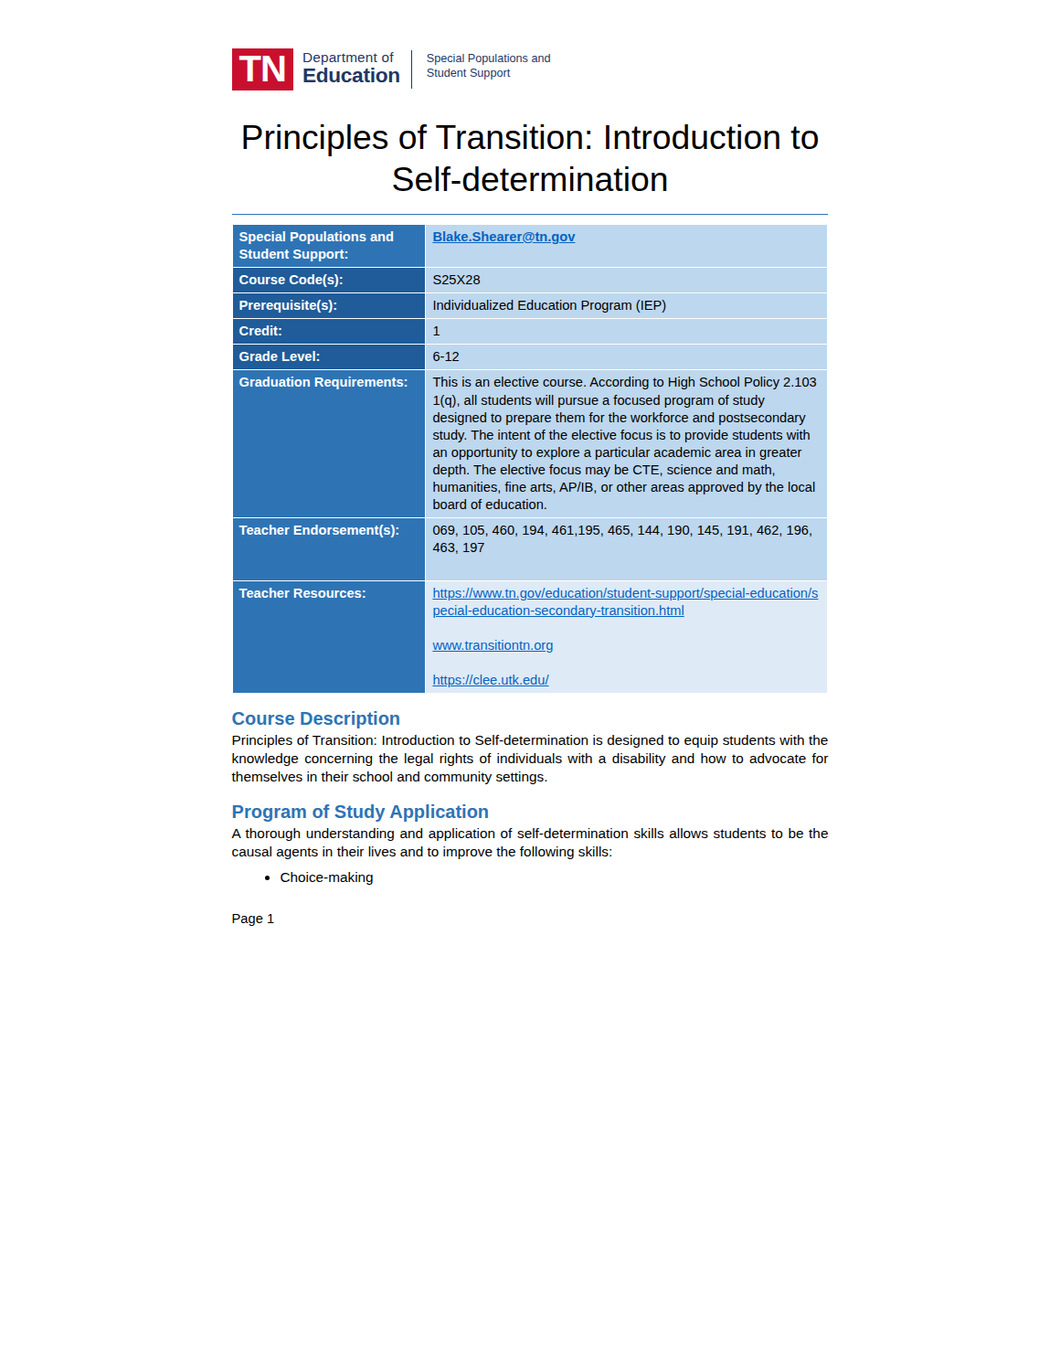TN
Department of
Education
Special Populations and
Student Support
Principles of Transition: Introduction to
Self-determination
| Special Populations and Student Support: | Blake.Shearer@tn.gov |
| Course Code(s): | S25X28 |
| Prerequisite(s): | Individualized Education Program (IEP) |
| Credit: | 1 |
| Grade Level: | 6-12 |
| Graduation Requirements: | This is an elective course. According to High School Policy 2.103 1(q), all students will pursue a focused program of study designed to prepare them for the workforce and postsecondary study. The intent of the elective focus is to provide students with an opportunity to explore a particular academic area in greater depth. The elective focus may be CTE, science and math, humanities, fine arts, AP/IB, or other areas approved by the local board of education. |
| Teacher Endorsement(s): | 069, 105, 460, 194, 461,195, 465, 144, 190, 145, 191, 462, 196, 463, 197 |
| Teacher Resources: | https://www.tn.gov/education/student-support/special-education/special-education-secondary-transition.html www.transitiontn.org https://clee.utk.edu/ |
Course Description
Principles of Transition: Introduction to Self-determination is designed to equip students with the knowledge concerning the legal rights of individuals with a disability and how to advocate for themselves in their school and community settings.
Program of Study Application
A thorough understanding and application of self-determination skills allows students to be the causal agents in their lives and to improve the following skills:
Choice-making
Page 1